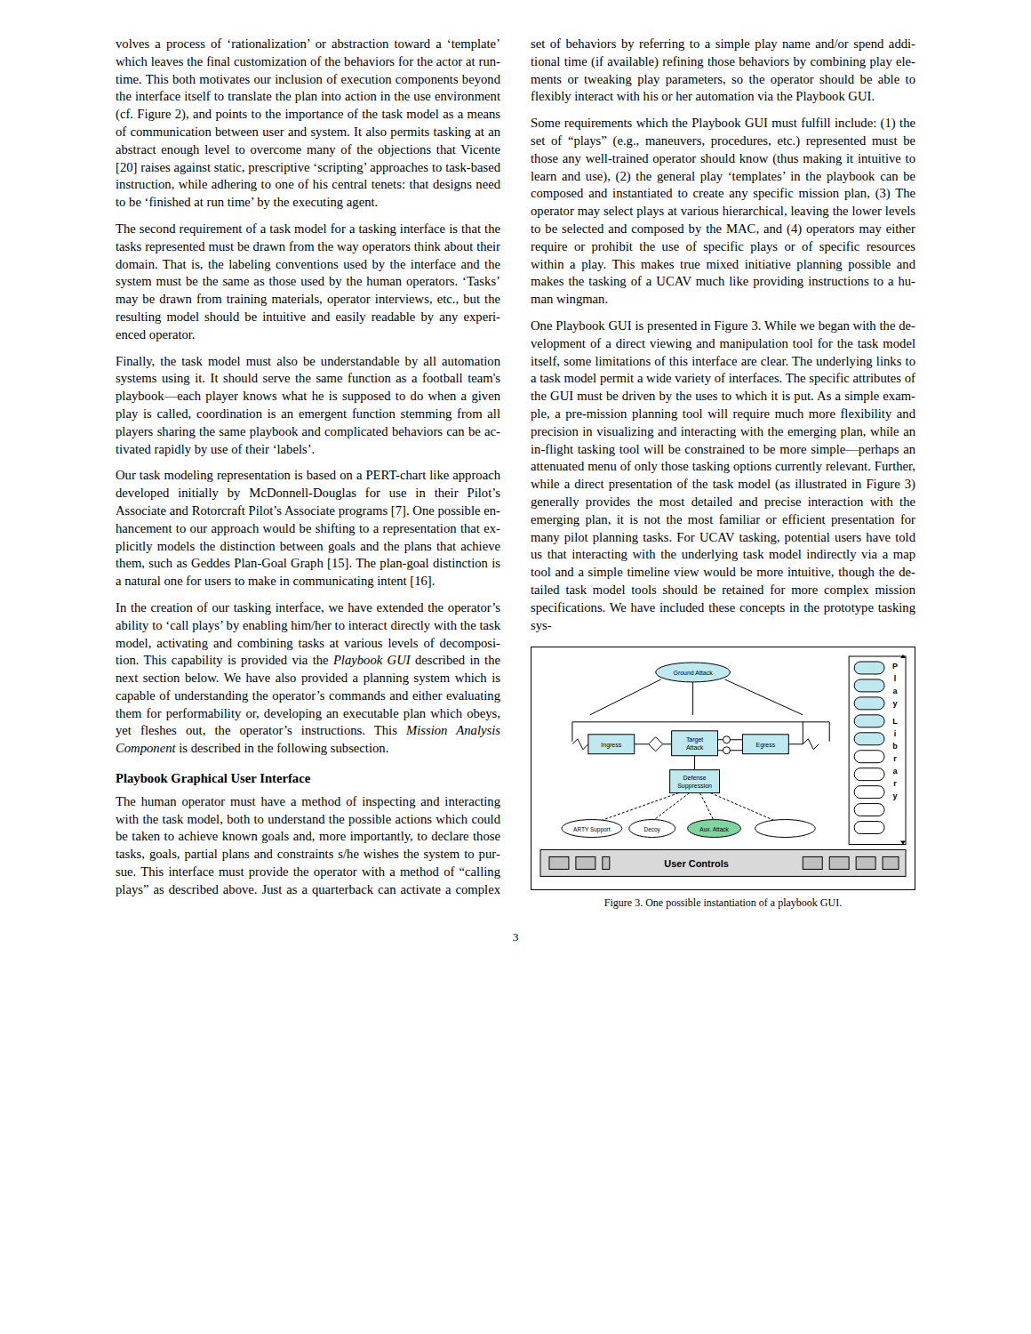volves a process of ‘rationalization’ or abstraction toward a ‘template’ which leaves the final customization of the behaviors for the actor at runtime. This both motivates our inclusion of execution components beyond the interface itself to translate the plan into action in the use environment (cf. Figure 2), and points to the importance of the task model as a means of communication between user and system. It also permits tasking at an abstract enough level to overcome many of the objections that Vicente [20] raises against static, prescriptive ‘scripting’ approaches to task-based instruction, while adhering to one of his central tenets: that designs need to be ‘finished at run time’ by the executing agent.
The second requirement of a task model for a tasking interface is that the tasks represented must be drawn from the way operators think about their domain. That is, the labeling conventions used by the interface and the system must be the same as those used by the human operators. ‘Tasks’ may be drawn from training materials, operator interviews, etc., but the resulting model should be intuitive and easily readable by any experienced operator.
Finally, the task model must also be understandable by all automation systems using it. It should serve the same function as a football team's playbook—each player knows what he is supposed to do when a given play is called, coordination is an emergent function stemming from all players sharing the same playbook and complicated behaviors can be activated rapidly by use of their ‘labels’.
Our task modeling representation is based on a PERT-chart like approach developed initially by McDonnell-Douglas for use in their Pilot’s Associate and Rotorcraft Pilot’s Associate programs [7]. One possible enhancement to our approach would be shifting to a representation that explicitly models the distinction between goals and the plans that achieve them, such as Geddes Plan-Goal Graph [15]. The plan-goal distinction is a natural one for users to make in communicating intent [16].
In the creation of our tasking interface, we have extended the operator’s ability to ‘call plays’ by enabling him/her to interact directly with the task model, activating and combining tasks at various levels of decomposition. This capability is provided via the Playbook GUI described in the next section below. We have also provided a planning system which is capable of understanding the operator’s commands and either evaluating them for performability or, developing an executable plan which obeys, yet fleshes out, the operator’s instructions. This Mission Analysis Component is described in the following subsection.
Playbook Graphical User Interface
The human operator must have a method of inspecting and interacting with the task model, both to understand the possible actions which could be taken to achieve known goals and, more importantly, to declare those tasks, goals, partial plans and constraints s/he wishes the system to pursue. This interface must provide the operator with a method of “calling plays” as described above. Just as a quarterback can activate a complex set of behaviors by referring to a simple play name and/or spend additional time (if available) refining those behaviors by combining play elements or tweaking play parameters, so the operator should be able to flexibly interact with his or her automation via the Playbook GUI.
Some requirements which the Playbook GUI must fulfill include: (1) the set of “plays” (e.g., maneuvers, procedures, etc.) represented must be those any well-trained operator should know (thus making it intuitive to learn and use), (2) the general play ‘templates’ in the playbook can be composed and instantiated to create any specific mission plan, (3) The operator may select plays at various hierarchical, leaving the lower levels to be selected and composed by the MAC, and (4) operators may either require or prohibit the use of specific plays or of specific resources within a play. This makes true mixed initiative planning possible and makes the tasking of a UCAV much like providing instructions to a human wingman.
One Playbook GUI is presented in Figure 3. While we began with the development of a direct viewing and manipulation tool for the task model itself, some limitations of this interface are clear. The underlying links to a task model permit a wide variety of interfaces. The specific attributes of the GUI must be driven by the uses to which it is put. As a simple example, a pre-mission planning tool will require much more flexibility and precision in visualizing and interacting with the emerging plan, while an in-flight tasking tool will be constrained to be more simple—perhaps an attenuated menu of only those tasking options currently relevant. Further, while a direct presentation of the task model (as illustrated in Figure 3) generally provides the most detailed and precise interaction with the emerging plan, it is not the most familiar or efficient presentation for many pilot planning tasks. For UCAV tasking, potential users have told us that interacting with the underlying task model indirectly via a map tool and a simple timeline view would be more intuitive, though the detailed task model tools should be retained for more complex mission specifications. We have included these concepts in the prototype tasking sys-
vertical text P l a y L i b r a r y P l a y L i b r a r y Ground Attack Ingress Target Attack Egress Defense Suppression ARTY Support Decoy Aux. Attack User Controls
Figure 3. One possible instantiation of a playbook GUI.
3